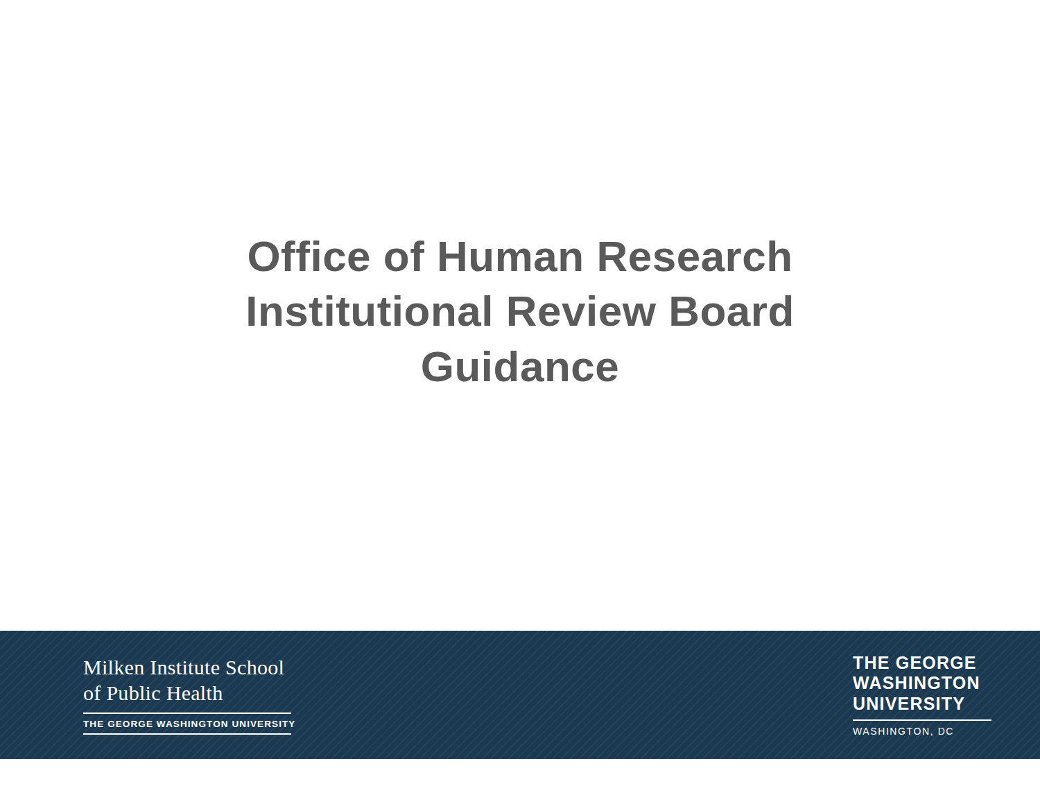Office of Human Research
Institutional Review Board
Guidance
Milken Institute School
of Public Health
THE GEORGE WASHINGTON UNIVERSITY
THE GEORGE
WASHINGTON
UNIVERSITY
WASHINGTON, DC